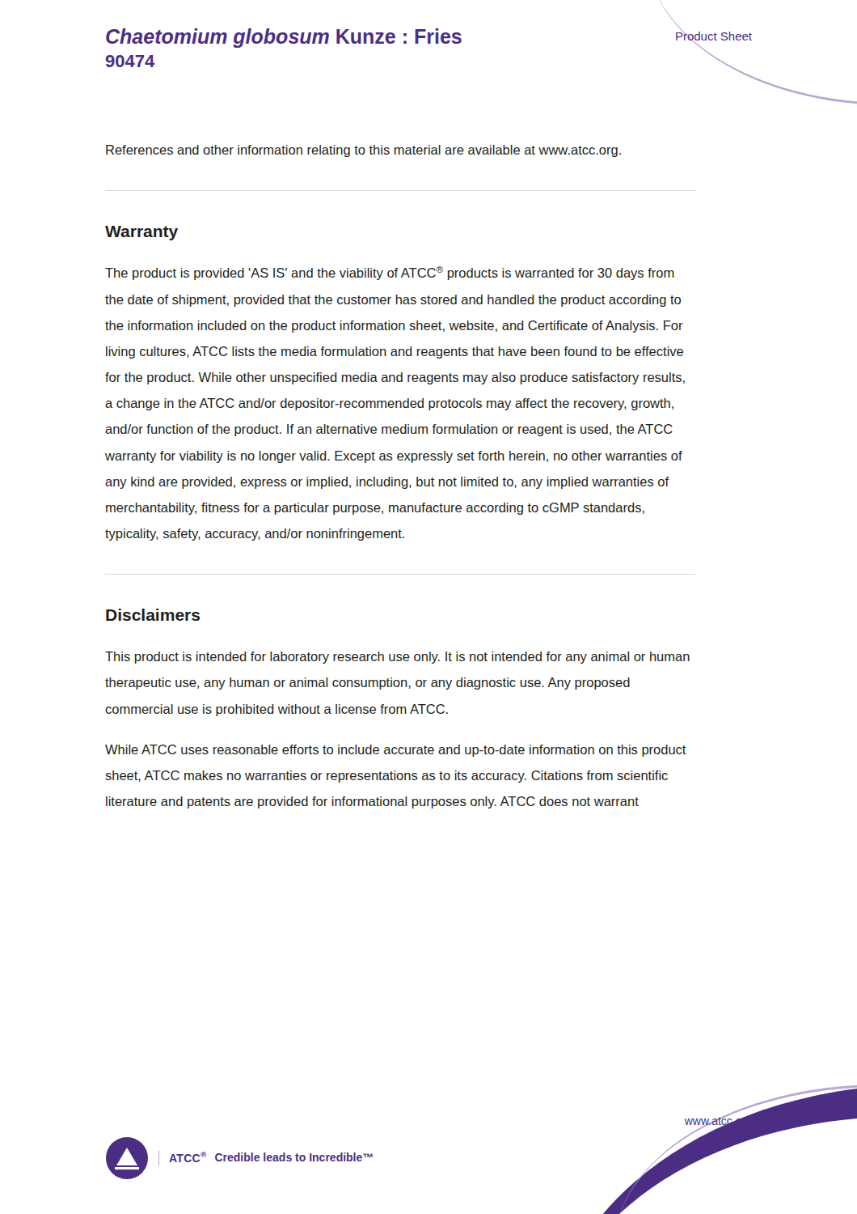Chaetomium globosum Kunze : Fries
90474
Product Sheet
References and other information relating to this material are available at www.atcc.org.
Warranty
The product is provided 'AS IS' and the viability of ATCC® products is warranted for 30 days from the date of shipment, provided that the customer has stored and handled the product according to the information included on the product information sheet, website, and Certificate of Analysis. For living cultures, ATCC lists the media formulation and reagents that have been found to be effective for the product. While other unspecified media and reagents may also produce satisfactory results, a change in the ATCC and/or depositor-recommended protocols may affect the recovery, growth, and/or function of the product. If an alternative medium formulation or reagent is used, the ATCC warranty for viability is no longer valid. Except as expressly set forth herein, no other warranties of any kind are provided, express or implied, including, but not limited to, any implied warranties of merchantability, fitness for a particular purpose, manufacture according to cGMP standards, typicality, safety, accuracy, and/or noninfringement.
Disclaimers
This product is intended for laboratory research use only. It is not intended for any animal or human therapeutic use, any human or animal consumption, or any diagnostic use. Any proposed commercial use is prohibited without a license from ATCC.
While ATCC uses reasonable efforts to include accurate and up-to-date information on this product sheet, ATCC makes no warranties or representations as to its accuracy. Citations from scientific literature and patents are provided for informational purposes only. ATCC does not warrant
ATCC® Credible leads to Incredible™
www.atcc.org Page 3 of 5